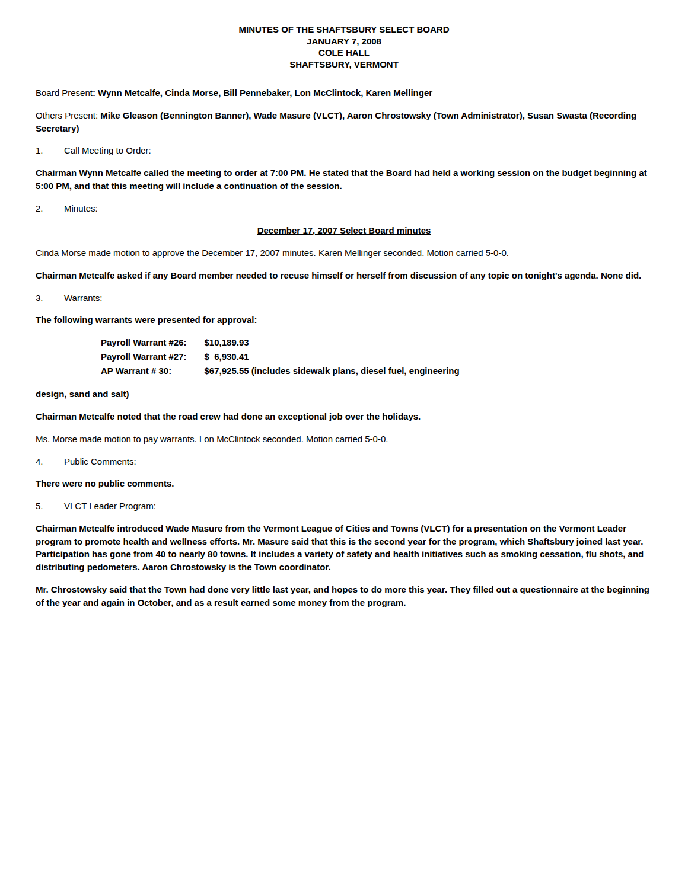MINUTES OF THE SHAFTSBURY SELECT BOARD
JANUARY 7, 2008
COLE HALL
SHAFTSBURY, VERMONT
Board Present: Wynn Metcalfe, Cinda Morse, Bill Pennebaker, Lon McClintock, Karen Mellinger
Others Present: Mike Gleason (Bennington Banner), Wade Masure (VLCT), Aaron Chrostowsky (Town Administrator), Susan Swasta (Recording Secretary)
1. Call Meeting to Order:
Chairman Wynn Metcalfe called the meeting to order at 7:00 PM. He stated that the Board had held a working session on the budget beginning at 5:00 PM, and that this meeting will include a continuation of the session.
2. Minutes:
December 17, 2007 Select Board minutes
Cinda Morse made motion to approve the December 17, 2007 minutes. Karen Mellinger seconded. Motion carried 5-0-0.
Chairman Metcalfe asked if any Board member needed to recuse himself or herself from discussion of any topic on tonight's agenda. None did.
3. Warrants:
The following warrants were presented for approval:
| Payroll Warrant #26: | $10,189.93 |
| Payroll Warrant #27: | $ 6,930.41 |
| AP Warrant # 30: | $67,925.55 (includes sidewalk plans, diesel fuel, engineering |
design, sand and salt)
Chairman Metcalfe noted that the road crew had done an exceptional job over the holidays.
Ms. Morse made motion to pay warrants. Lon McClintock seconded. Motion carried 5-0-0.
4. Public Comments:
There were no public comments.
5. VLCT Leader Program:
Chairman Metcalfe introduced Wade Masure from the Vermont League of Cities and Towns (VLCT) for a presentation on the Vermont Leader program to promote health and wellness efforts. Mr. Masure said that this is the second year for the program, which Shaftsbury joined last year. Participation has gone from 40 to nearly 80 towns. It includes a variety of safety and health initiatives such as smoking cessation, flu shots, and distributing pedometers. Aaron Chrostowsky is the Town coordinator.
Mr. Chrostowsky said that the Town had done very little last year, and hopes to do more this year. They filled out a questionnaire at the beginning of the year and again in October, and as a result earned some money from the program.